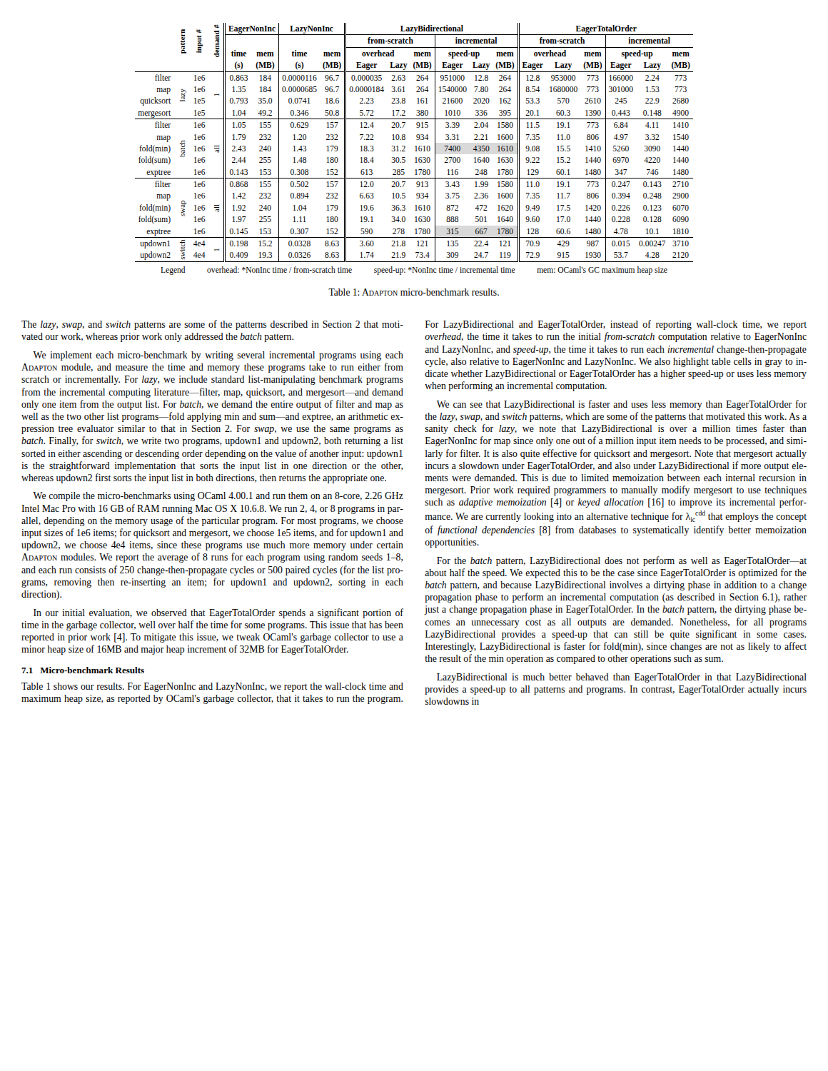| | pattern | input # | demand # | EagerNonInc | LazyNonInc | LazyBidirectional | EagerTotalOrder |
| --- | --- | --- | --- | --- | --- | --- | --- |
| | | from-scratch | incremental | from-scratch | incremental |
| time | mem | time | mem | overhead | mem | speed-up | mem | overhead | mem | speed-up | mem |
| | | | | (s) | (MB) | (s) | (MB) | Eager | Lazy | (MB) | Eager | Lazy | (MB) | Eager | Lazy | (MB) | Eager | Lazy | (MB) |
| filter | lazy | 1e6 | 1 | 0.863 | 184 | 0.0000116 | 96.7 | 0.000035 | 2.63 | 264 | 951000 | 12.8 | 264 | 12.8 | 953000 | 773 | 166000 | 2.24 | 773 |
| map | 1e6 | 1.35 | 184 | 0.0000685 | 96.7 | 0.0000184 | 3.61 | 264 | 1540000 | 7.80 | 264 | 8.54 | 1680000 | 773 | 301000 | 1.53 | 773 |
| quicksort | 1e5 | 0.793 | 35.0 | 0.0741 | 18.6 | 2.23 | 23.8 | 161 | 21600 | 2020 | 162 | 53.3 | 570 | 2610 | 245 | 22.9 | 2680 |
| mergesort | 1e5 | 1.04 | 49.2 | 0.346 | 50.8 | 5.72 | 17.2 | 380 | 1010 | 336 | 395 | 20.1 | 60.3 | 1390 | 0.443 | 0.148 | 4900 |
| filter | batch | 1e6 | all | 1.05 | 155 | 0.629 | 157 | 12.4 | 20.7 | 915 | 3.39 | 2.04 | 1580 | 11.5 | 19.1 | 773 | 6.84 | 4.11 | 1410 |
| map | 1e6 | 1.79 | 232 | 1.20 | 232 | 7.22 | 10.8 | 934 | 3.31 | 2.21 | 1600 | 7.35 | 11.0 | 806 | 4.97 | 3.32 | 1540 |
| fold(min) | 1e6 | 2.43 | 240 | 1.43 | 179 | 18.3 | 31.2 | 1610 | 7400 | 4350 | 1610 | 9.08 | 15.5 | 1410 | 5260 | 3090 | 1440 |
| fold(sum) | 1e6 | 2.44 | 255 | 1.48 | 180 | 18.4 | 30.5 | 1630 | 2700 | 1640 | 1630 | 9.22 | 15.2 | 1440 | 6970 | 4220 | 1440 |
| exptree | 1e6 | 0.143 | 153 | 0.308 | 152 | 613 | 285 | 1780 | 116 | 248 | 1780 | 129 | 60.1 | 1480 | 347 | 746 | 1480 |
| filter | swap | 1e6 | all | 0.868 | 155 | 0.502 | 157 | 12.0 | 20.7 | 913 | 3.43 | 1.99 | 1580 | 11.0 | 19.1 | 773 | 0.247 | 0.143 | 2710 |
| map | 1e6 | 1.42 | 232 | 0.894 | 232 | 6.63 | 10.5 | 934 | 3.75 | 2.36 | 1600 | 7.35 | 11.7 | 806 | 0.394 | 0.248 | 2900 |
| fold(min) | 1e6 | 1.92 | 240 | 1.04 | 179 | 19.6 | 36.3 | 1610 | 872 | 472 | 1620 | 9.49 | 17.5 | 1420 | 0.226 | 0.123 | 6070 |
| fold(sum) | 1e6 | 1.97 | 255 | 1.11 | 180 | 19.1 | 34.0 | 1630 | 888 | 501 | 1640 | 9.60 | 17.0 | 1440 | 0.228 | 0.128 | 6090 |
| exptree | 1e6 | 0.145 | 153 | 0.307 | 152 | 590 | 278 | 1780 | 315 | 667 | 1780 | 128 | 60.6 | 1480 | 4.78 | 10.1 | 1810 |
| updown1 | switch | 4e4 | 1 | 0.198 | 15.2 | 0.0328 | 8.63 | 3.60 | 21.8 | 121 | 135 | 22.4 | 121 | 70.9 | 429 | 987 | 0.015 | 0.00247 | 3710 |
| updown2 | 4e4 | 0.409 | 19.3 | 0.0326 | 8.63 | 1.74 | 21.9 | 73.4 | 309 | 24.7 | 119 | 72.9 | 915 | 1930 | 53.7 | 4.28 | 2120 |
Legend overhead: *NonInc time / from-scratch time speed-up: *NonInc time / incremental time mem: OCaml's GC maximum heap size
Table 1: Adapton micro-benchmark results.
The lazy, swap, and switch patterns are some of the patterns described in Section 2 that motivated our work, whereas prior work only addressed the batch pattern.
We implement each micro-benchmark by writing several incremental programs using each Adapton module, and measure the time and memory these programs take to run either from scratch or incrementally. For lazy, we include standard list-manipulating benchmark programs from the incremental computing literature—filter, map, quicksort, and mergesort—and demand only one item from the output list. For batch, we demand the entire output of filter and map as well as the two other list programs—fold applying min and sum—and exptree, an arithmetic expression tree evaluator similar to that in Section 2. For swap, we use the same programs as batch. Finally, for switch, we write two programs, updown1 and updown2, both returning a list sorted in either ascending or descending order depending on the value of another input: updown1 is the straightforward implementation that sorts the input list in one direction or the other, whereas updown2 first sorts the input list in both directions, then returns the appropriate one.
We compile the micro-benchmarks using OCaml 4.00.1 and run them on an 8-core, 2.26 GHz Intel Mac Pro with 16 GB of RAM running Mac OS X 10.6.8. We run 2, 4, or 8 programs in parallel, depending on the memory usage of the particular program. For most programs, we choose input sizes of 1e6 items; for quicksort and mergesort, we choose 1e5 items, and for updown1 and updown2, we choose 4e4 items, since these programs use much more memory under certain Adapton modules. We report the average of 8 runs for each program using random seeds 1–8, and each run consists of 250 change-then-propagate cycles or 500 paired cycles (for the list programs, removing then re-inserting an item; for updown1 and updown2, sorting in each direction).
In our initial evaluation, we observed that EagerTotalOrder spends a significant portion of time in the garbage collector, well over half the time for some programs. This issue that has been reported in prior work [4]. To mitigate this issue, we tweak OCaml's garbage collector to use a minor heap size of 16MB and major heap increment of 32MB for EagerTotalOrder.
7.1 Micro-benchmark Results
Table 1 shows our results. For EagerNonInc and LazyNonInc, we report the wall-clock time and maximum heap size, as reported by OCaml's garbage collector, that it takes to run the program. For LazyBidirectional and EagerTotalOrder, instead of reporting wall-clock time, we report overhead, the time it takes to run the initial from-scratch computation relative to EagerNonInc and LazyNonInc, and speed-up, the time it takes to run each incremental change-then-propagate cycle, also relative to EagerNonInc and LazyNonInc. We also highlight table cells in gray to indicate whether LazyBidirectional or EagerTotalOrder has a higher speed-up or uses less memory when performing an incremental computation.
We can see that LazyBidirectional is faster and uses less memory than EagerTotalOrder for the lazy, swap, and switch patterns, which are some of the patterns that motivated this work. As a sanity check for lazy, we note that LazyBidirectional is over a million times faster than EagerNonInc for map since only one out of a million input item needs to be processed, and similarly for filter. It is also quite effective for quicksort and mergesort. Note that mergesort actually incurs a slowdown under EagerTotalOrder, and also under LazyBidirectional if more output elements were demanded. This is due to limited memoization between each internal recursion in mergesort. Prior work required programmers to manually modify mergesort to use techniques such as adaptive memoization [4] or keyed allocation [16] to improve its incremental performance. We are currently looking into an alternative technique for λiccdd that employs the concept of functional dependencies [8] from databases to systematically identify better memoization opportunities.
For the batch pattern, LazyBidirectional does not perform as well as EagerTotalOrder—at about half the speed. We expected this to be the case since EagerTotalOrder is optimized for the batch pattern, and because LazyBidirectional involves a dirtying phase in addition to a change propagation phase to perform an incremental computation (as described in Section 6.1), rather just a change propagation phase in EagerTotalOrder. In the batch pattern, the dirtying phase becomes an unnecessary cost as all outputs are demanded. Nonetheless, for all programs LazyBidirectional provides a speed-up that can still be quite significant in some cases. Interestingly, LazyBidirectional is faster for fold(min), since changes are not as likely to affect the result of the min operation as compared to other operations such as sum.
LazyBidirectional is much better behaved than EagerTotalOrder in that LazyBidirectional provides a speed-up to all patterns and programs. In contrast, EagerTotalOrder actually incurs slowdowns in